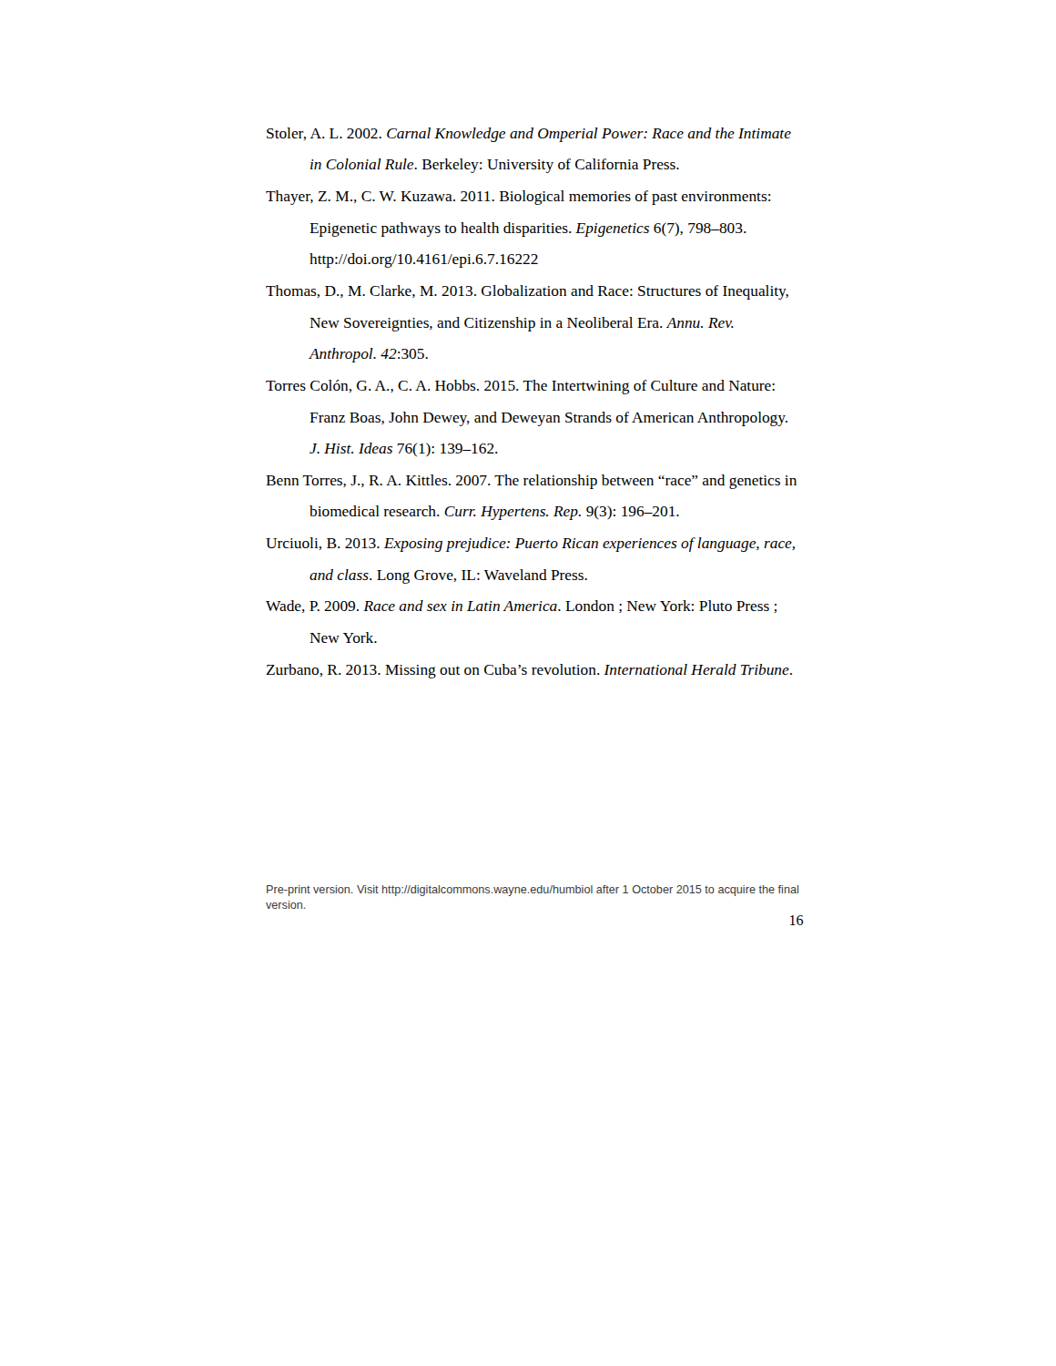Stoler, A. L. 2002. Carnal Knowledge and Omperial Power: Race and the Intimate in Colonial Rule. Berkeley: University of California Press.
Thayer, Z. M., C. W. Kuzawa. 2011. Biological memories of past environments: Epigenetic pathways to health disparities. Epigenetics 6(7), 798–803. http://doi.org/10.4161/epi.6.7.16222
Thomas, D., M. Clarke, M. 2013. Globalization and Race: Structures of Inequality, New Sovereignties, and Citizenship in a Neoliberal Era. Annu. Rev. Anthropol. 42:305.
Torres Colón, G. A., C. A. Hobbs. 2015. The Intertwining of Culture and Nature: Franz Boas, John Dewey, and Deweyan Strands of American Anthropology. J. Hist. Ideas 76(1): 139–162.
Benn Torres, J., R. A. Kittles. 2007. The relationship between “race” and genetics in biomedical research. Curr. Hypertens. Rep. 9(3): 196–201.
Urciuoli, B. 2013. Exposing prejudice: Puerto Rican experiences of language, race, and class. Long Grove, IL: Waveland Press.
Wade, P. 2009. Race and sex in Latin America. London ; New York: Pluto Press ; New York.
Zurbano, R. 2013. Missing out on Cuba’s revolution. International Herald Tribune.
Pre-print version. Visit http://digitalcommons.wayne.edu/humbiol after 1 October 2015 to acquire the final version.
16